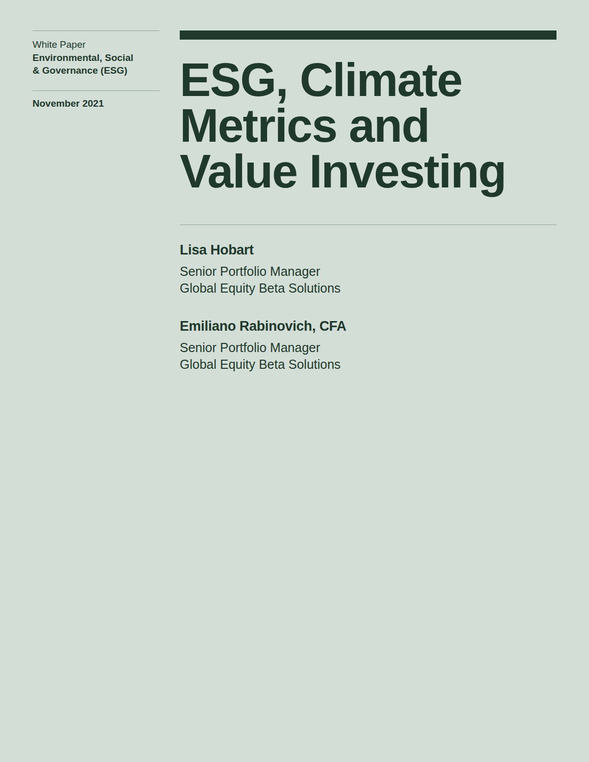White Paper
Environmental, Social
& Governance (ESG)
November 2021
ESG, Climate Metrics and Value Investing
Lisa Hobart
Senior Portfolio Manager
Global Equity Beta Solutions
Emiliano Rabinovich, CFA
Senior Portfolio Manager
Global Equity Beta Solutions